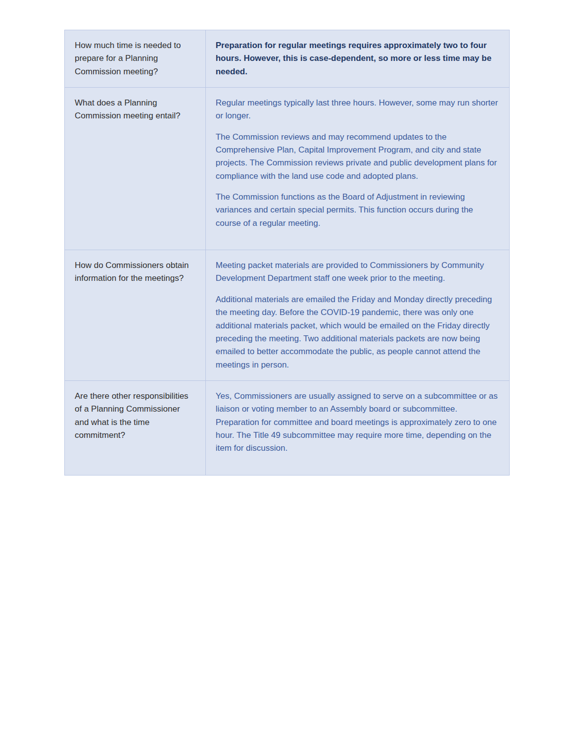| How much time is needed to prepare for a Planning Commission meeting? | Preparation for regular meetings requires approximately two to four hours. However, this is case-dependent, so more or less time may be needed. |
| What does a Planning Commission meeting entail? | Regular meetings typically last three hours. However, some may run shorter or longer. The Commission reviews and may recommend updates to the Comprehensive Plan, Capital Improvement Program, and city and state projects. The Commission reviews private and public development plans for compliance with the land use code and adopted plans. The Commission functions as the Board of Adjustment in reviewing variances and certain special permits. This function occurs during the course of a regular meeting. |
| How do Commissioners obtain information for the meetings? | Meeting packet materials are provided to Commissioners by Community Development Department staff one week prior to the meeting. Additional materials are emailed the Friday and Monday directly preceding the meeting day. Before the COVID-19 pandemic, there was only one additional materials packet, which would be emailed on the Friday directly preceding the meeting. Two additional materials packets are now being emailed to better accommodate the public, as people cannot attend the meetings in person. |
| Are there other responsibilities of a Planning Commissioner and what is the time commitment? | Yes, Commissioners are usually assigned to serve on a subcommittee or as liaison or voting member to an Assembly board or subcommittee. Preparation for committee and board meetings is approximately zero to one hour. The Title 49 subcommittee may require more time, depending on the item for discussion. |